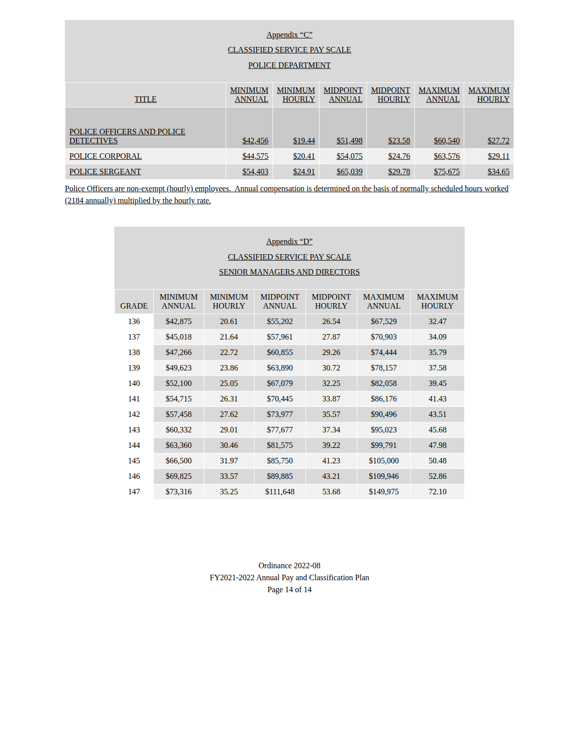Appendix “C” CLASSIFIED SERVICE PAY SCALE POLICE DEPARTMENT
| TITLE | MINIMUM ANNUAL | MINIMUM HOURLY | MIDPOINT ANNUAL | MIDPOINT HOURLY | MAXIMUM ANNUAL | MAXIMUM HOURLY |
| --- | --- | --- | --- | --- | --- | --- |
| POLICE OFFICERS AND POLICE DETECTIVES | $42,456 | $19.44 | $51,498 | $23.58 | $60,540 | $27.72 |
| POLICE CORPORAL | $44,575 | $20.41 | $54,075 | $24.76 | $63,576 | $29.11 |
| POLICE SERGEANT | $54,403 | $24.91 | $65,039 | $29.78 | $75,675 | $34.65 |
Police Officers are non-exempt (hourly) employees. Annual compensation is determined on the basis of normally scheduled hours worked (2184 annually) multiplied by the hourly rate.
Appendix “D” CLASSIFIED SERVICE PAY SCALE SENIOR MANAGERS AND DIRECTORS
| GRADE | MINIMUM ANNUAL | MINIMUM HOURLY | MIDPOINT ANNUAL | MIDPOINT HOURLY | MAXIMUM ANNUAL | MAXIMUM HOURLY |
| --- | --- | --- | --- | --- | --- | --- |
| 136 | $42,875 | 20.61 | $55,202 | 26.54 | $67,529 | 32.47 |
| 137 | $45,018 | 21.64 | $57,961 | 27.87 | $70,903 | 34.09 |
| 138 | $47,266 | 22.72 | $60,855 | 29.26 | $74,444 | 35.79 |
| 139 | $49,623 | 23.86 | $63,890 | 30.72 | $78,157 | 37.58 |
| 140 | $52,100 | 25.05 | $67,079 | 32.25 | $82,058 | 39.45 |
| 141 | $54,715 | 26.31 | $70,445 | 33.87 | $86,176 | 41.43 |
| 142 | $57,458 | 27.62 | $73,977 | 35.57 | $90,496 | 43.51 |
| 143 | $60,332 | 29.01 | $77,677 | 37.34 | $95,023 | 45.68 |
| 144 | $63,360 | 30.46 | $81,575 | 39.22 | $99,791 | 47.98 |
| 145 | $66,500 | 31.97 | $85,750 | 41.23 | $105,000 | 50.48 |
| 146 | $69,825 | 33.57 | $89,885 | 43.21 | $109,946 | 52.86 |
| 147 | $73,316 | 35.25 | $111,648 | 53.68 | $149,975 | 72.10 |
Ordinance 2022-08
FY2021-2022 Annual Pay and Classification Plan
Page 14 of 14